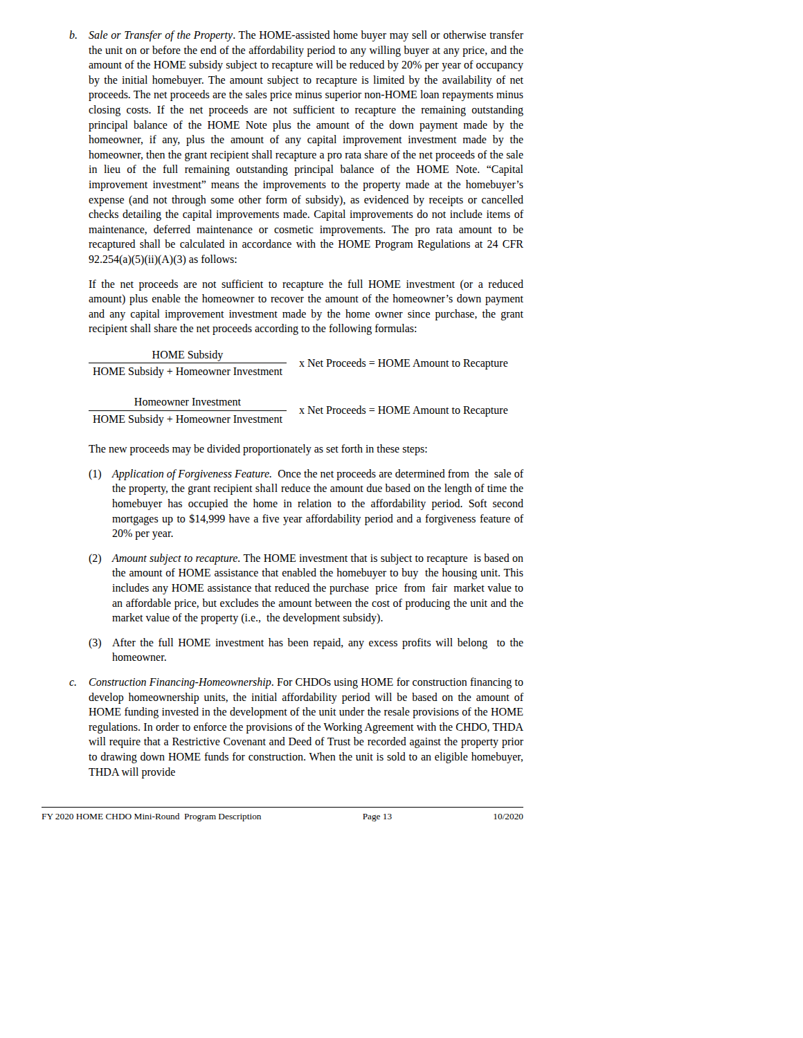b.
Sale or Transfer of the Property. The HOME-assisted home buyer may sell or otherwise transfer the unit on or before the end of the affordability period to any willing buyer at any price, and the amount of the HOME subsidy subject to recapture will be reduced by 20% per year of occupancy by the initial homebuyer. The amount subject to recapture is limited by the availability of net proceeds. The net proceeds are the sales price minus superior non-HOME loan repayments minus closing costs. If the net proceeds are not sufficient to recapture the remaining outstanding principal balance of the HOME Note plus the amount of the down payment made by the homeowner, if any, plus the amount of any capital improvement investment made by the homeowner, then the grant recipient shall recapture a pro rata share of the net proceeds of the sale in lieu of the full remaining outstanding principal balance of the HOME Note. “Capital improvement investment” means the improvements to the property made at the homebuyer’s expense (and not through some other form of subsidy), as evidenced by receipts or cancelled checks detailing the capital improvements made. Capital improvements do not include items of maintenance, deferred maintenance or cosmetic improvements. The pro rata amount to be recaptured shall be calculated in accordance with the HOME Program Regulations at 24 CFR 92.254(a)(5)(ii)(A)(3) as follows:
If the net proceeds are not sufficient to recapture the full HOME investment (or a reduced amount) plus enable the homeowner to recover the amount of the homeowner’s down payment and any capital improvement investment made by the home owner since purchase, the grant recipient shall share the net proceeds according to the following formulas:
HOME Subsidy
HOME Subsidy + Homeowner Investment
x Net Proceeds = HOME Amount to Recapture
Homeowner Investment
HOME Subsidy + Homeowner Investment
x Net Proceeds = HOME Amount to Recapture
The new proceeds may be divided proportionately as set forth in these steps:
(1)
Application of Forgiveness Feature. Once the net proceeds are determined from the sale of the property, the grant recipient shall reduce the amount due based on the length of time the homebuyer has occupied the home in relation to the affordability period. Soft second mortgages up to $14,999 have a five year affordability period and a forgiveness feature of 20% per year.
(2)
Amount subject to recapture. The HOME investment that is subject to recapture is based on the amount of HOME assistance that enabled the homebuyer to buy the housing unit. This includes any HOME assistance that reduced the purchase price from fair market value to an affordable price, but excludes the amount between the cost of producing the unit and the market value of the property (i.e., the development subsidy).
(3)
After the full HOME investment has been repaid, any excess profits will belong to the homeowner.
c.
Construction Financing-Homeownership. For CHDOs using HOME for construction financing to develop homeownership units, the initial affordability period will be based on the amount of HOME funding invested in the development of the unit under the resale provisions of the HOME regulations. In order to enforce the provisions of the Working Agreement with the CHDO, THDA will require that a Restrictive Covenant and Deed of Trust be recorded against the property prior to drawing down HOME funds for construction. When the unit is sold to an eligible homebuyer, THDA will provide
FY 2020 HOME CHDO Mini-Round Program Description
Page 13
10/2020